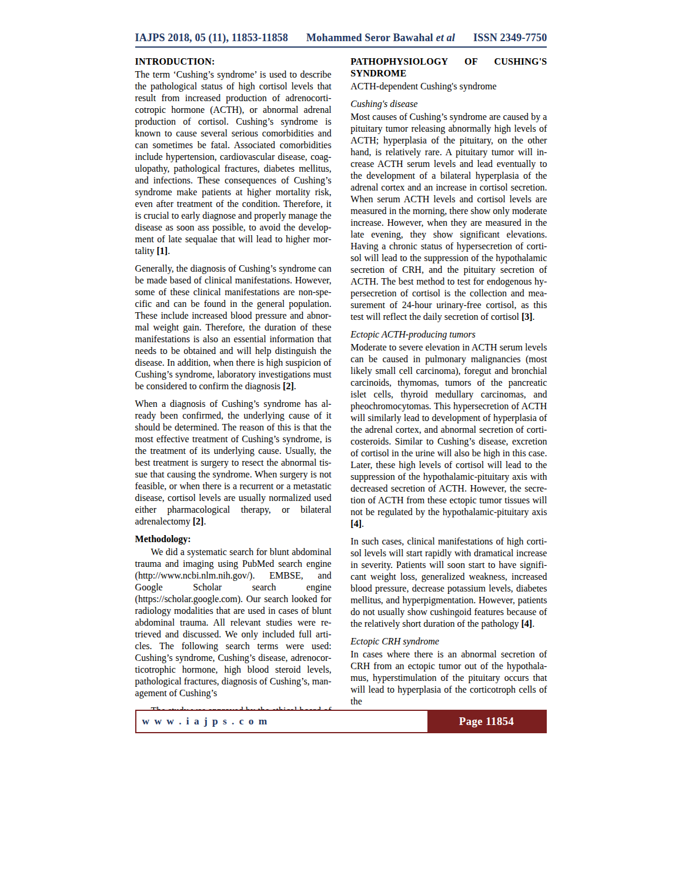IAJPS 2018, 05 (11), 11853-11858 Mohammed Seror Bawahal et al ISSN 2349-7750
Introduction:
The term ‘Cushing’s syndrome’ is used to describe the pathological status of high cortisol levels that result from increased production of adrenocorticotropic hormone (ACTH), or abnormal adrenal production of cortisol. Cushing’s syndrome is known to cause several serious comorbidities and can sometimes be fatal. Associated comorbidities include hypertension, cardiovascular disease, coagulopathy, pathological fractures, diabetes mellitus, and infections. These consequences of Cushing’s syndrome make patients at higher mortality risk, even after treatment of the condition. Therefore, it is crucial to early diagnose and properly manage the disease as soon ass possible, to avoid the development of late sequalae that will lead to higher mortality [1].
Generally, the diagnosis of Cushing’s syndrome can be made based of clinical manifestations. However, some of these clinical manifestations are non-specific and can be found in the general population. These include increased blood pressure and abnormal weight gain. Therefore, the duration of these manifestations is also an essential information that needs to be obtained and will help distinguish the disease. In addition, when there is high suspicion of Cushing’s syndrome, laboratory investigations must be considered to confirm the diagnosis [2].
When a diagnosis of Cushing’s syndrome has already been confirmed, the underlying cause of it should be determined. The reason of this is that the most effective treatment of Cushing’s syndrome, is the treatment of its underlying cause. Usually, the best treatment is surgery to resect the abnormal tissue that causing the syndrome. When surgery is not feasible, or when there is a recurrent or a metastatic disease, cortisol levels are usually normalized used either pharmacological therapy, or bilateral adrenalectomy [2].
Methodology:
We did a systematic search for blunt abdominal trauma and imaging using PubMed search engine (http://www.ncbi.nlm.nih.gov/). EMBSE, and Google Scholar search engine (https://scholar.google.com). Our search looked for radiology modalities that are used in cases of blunt abdominal trauma. All relevant studies were retrieved and discussed. We only included full articles. The following search terms were used: Cushing’s syndrome, Cushing’s disease, adrenocorticotrophic hormone, high blood steroid levels, pathological fractures, diagnosis of Cushing’s, management of Cushing’s
The study was approved by the ethical board of King Abdulaziz University.
Pathophysiology of Cushing's syndrome
ACTH-dependent Cushing's syndrome
Cushing's disease
Most causes of Cushing’s syndrome are caused by a pituitary tumor releasing abnormally high levels of ACTH; hyperplasia of the pituitary, on the other hand, is relatively rare. A pituitary tumor will increase ACTH serum levels and lead eventually to the development of a bilateral hyperplasia of the adrenal cortex and an increase in cortisol secretion. When serum ACTH levels and cortisol levels are measured in the morning, there show only moderate increase. However, when they are measured in the late evening, they show significant elevations. Having a chronic status of hypersecretion of cortisol will lead to the suppression of the hypothalamic secretion of CRH, and the pituitary secretion of ACTH. The best method to test for endogenous hypersecretion of cortisol is the collection and measurement of 24-hour urinary-free cortisol, as this test will reflect the daily secretion of cortisol [3].
Ectopic ACTH-producing tumors
Moderate to severe elevation in ACTH serum levels can be caused in pulmonary malignancies (most likely small cell carcinoma), foregut and bronchial carcinoids, thymomas, tumors of the pancreatic islet cells, thyroid medullary carcinomas, and pheochromocytomas. This hypersecretion of ACTH will similarly lead to development of hyperplasia of the adrenal cortex, and abnormal secretion of corticosteroids. Similar to Cushing’s disease, excretion of cortisol in the urine will also be high in this case. Later, these high levels of cortisol will lead to the suppression of the hypothalamic-pituitary axis with decreased secretion of ACTH. However, the secretion of ACTH from these ectopic tumor tissues will not be regulated by the hypothalamic-pituitary axis [4].
In such cases, clinical manifestations of high cortisol levels will start rapidly with dramatical increase in severity. Patients will soon start to have significant weight loss, generalized weakness, increased blood pressure, decrease potassium levels, diabetes mellitus, and hyperpigmentation. However, patients do not usually show cushingoid features because of the relatively short duration of the pathology [4].
Ectopic CRH syndrome
In cases where there is an abnormal secretion of CRH from an ectopic tumor out of the hypothalamus, hyperstimulation of the pituitary occurs that will lead to hyperplasia of the corticotroph cells of the
w w w . i a j p s . c o m
Page 11854